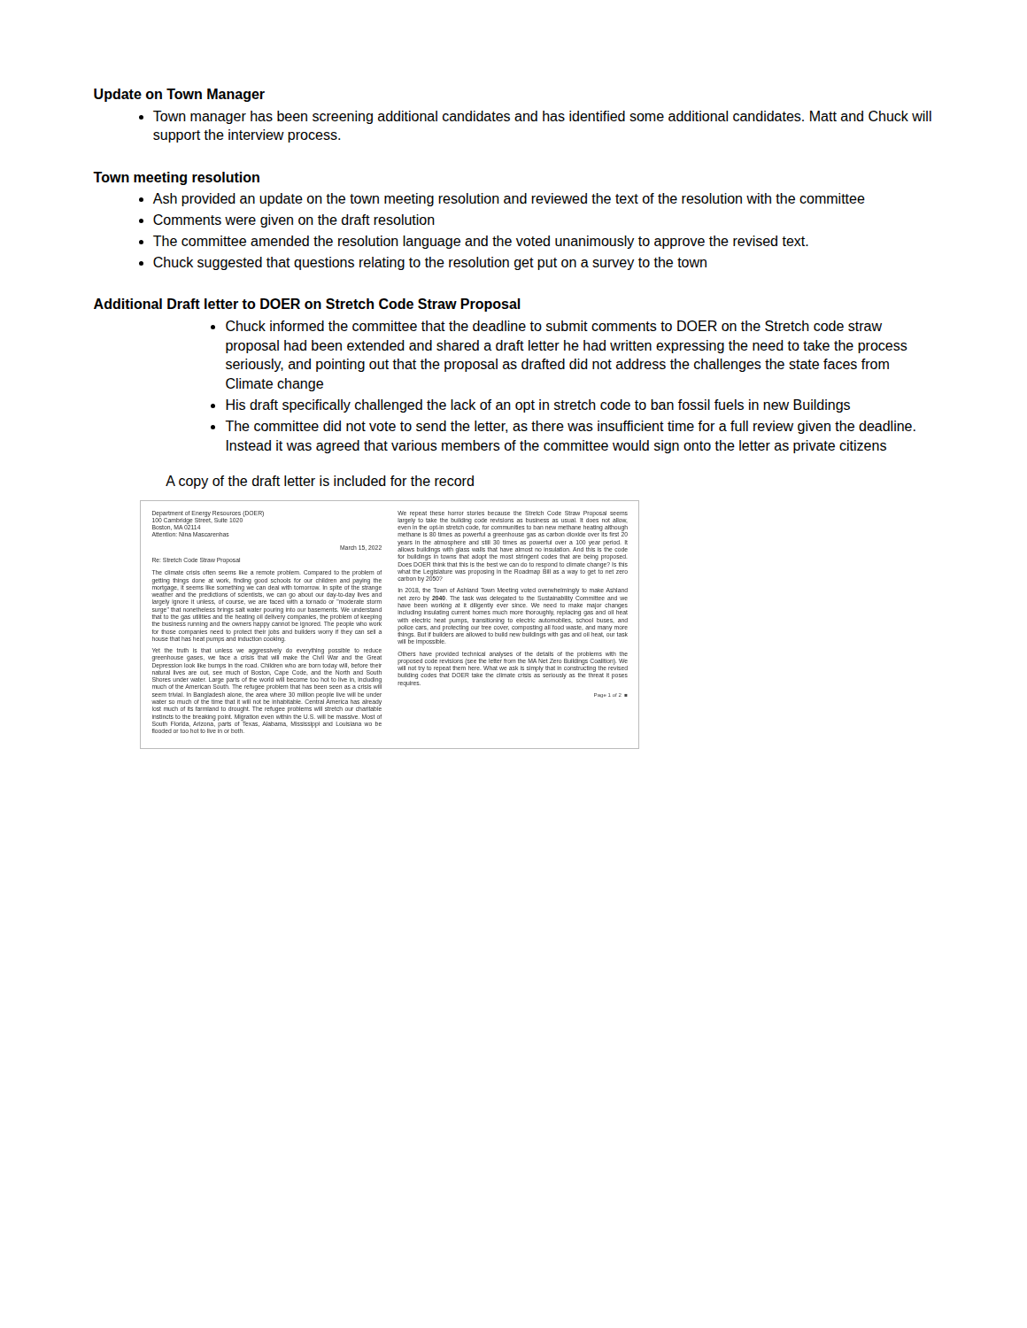Update on Town Manager
Town manager has been screening additional candidates and has identified some additional candidates. Matt and Chuck will support the interview process.
Town meeting resolution
Ash provided an update on the town meeting resolution and reviewed the text of the resolution with the committee
Comments were given on the draft resolution
The committee amended the resolution language and the voted unanimously to approve the revised text.
Chuck suggested that questions relating to the resolution get put on a survey to the town
Additional Draft letter to DOER on Stretch Code Straw Proposal
Chuck informed the committee that the deadline to submit comments to DOER on the Stretch code straw proposal had been extended and shared a draft letter he had written expressing the need to take the process seriously, and pointing out that the proposal as drafted did not address the challenges the state faces from Climate change
His draft specifically challenged the lack of an opt in stretch code to ban fossil fuels in new Buildings
The committee did not vote to send the letter, as there was insufficient time for a full review given the deadline. Instead it was agreed that various members of the committee would sign onto the letter as private citizens
A copy of the draft letter is included for the record
Department of Energy Resources (DOER)
100 Cambridge Street, Suite 1020
Boston, MA 02114
Attention: Nina Mascarenhas
March 15, 2022
Re: Stretch Code Straw Proposal
The climate crisis often seems like a remote problem. Compared to the problem of getting things done at work, finding good schools for our children and paying the mortgage, it seems like something we can deal with tomorrow. In spite of the strange weather and the predictions of scientists, we can go about our day-to-day lives and largely ignore it unless, of course, we are faced with a tornado or "moderate storm surge" that nonetheless brings salt water pouring into our basements. We understand that to the gas utilities and the heating oil delivery companies, the problem of keeping the business running and the owners happy cannot be ignored. The people who work for those companies need to protect their jobs and builders worry if they can sell a house that has heat pumps and induction cooking.
Yet the truth is that unless we aggressively do everything possible to reduce greenhouse gases, we face a crisis that will make the Civil War and the Great Depression look like bumps in the road. Children who are born today will, before their natural lives are out, see much of Boston, Cape Code, and the North and South Shores under water. Large parts of the world will become too hot to live in, including much of the American South. The refugee problem that has been seen as a crisis will seem trivial. In Bangladesh alone, the area where 30 million people live will be under water so much of the time that it will not be inhabitable. Central America has already lost much of its farmland to drought. The refugee problems will stretch our charitable instincts to the breaking point. Migration even within the U.S. will be massive. Most of South Florida, Arizona, parts of Texas, Alabama, Mississippi and Louisiana wo be flooded or too hot to live in or both.
We repeat these horror stories because the Stretch Code Straw Proposal seems largely to take the building code revisions as business as usual. It does not allow, even in the opt-in stretch code, for communities to ban new methane heating although methane is 80 times as powerful a greenhouse gas as carbon dioxide over its first 20 years in the atmosphere and still 30 times as powerful over a 100 year period. It allows buildings with glass walls that have almost no insulation. And this is the code for buildings in towns that adopt the most stringent codes that are being proposed. Does DOER think that this is the best we can do to respond to climate change? Is this what the Legislature was proposing in the Roadmap Bill as a way to get to net zero carbon by 2050?
In 2018, the Town of Ashland Town Meeting voted overwhelmingly to make Ashland net zero by 2040. The task was delegated to the Sustainability Committee and we have been working at it diligently ever since. We need to make major changes including insulating current homes much more thoroughly, replacing gas and oil heat with electric heat pumps, transitioning to electric automobiles, school buses, and police cars, and protecting our tree cover, composting all food waste, and many more things. But if builders are allowed to build new buildings with gas and oil heat, our task will be impossible.
Others have provided technical analyses of the details of the problems with the proposed code revisions (see the letter from the MA Net Zero Buildings Coalition). We will not try to repeat them here. What we ask is simply that in constructing the revised building codes that DOER take the climate crisis as seriously as the threat it poses requires.
Page 1 of 2 ■